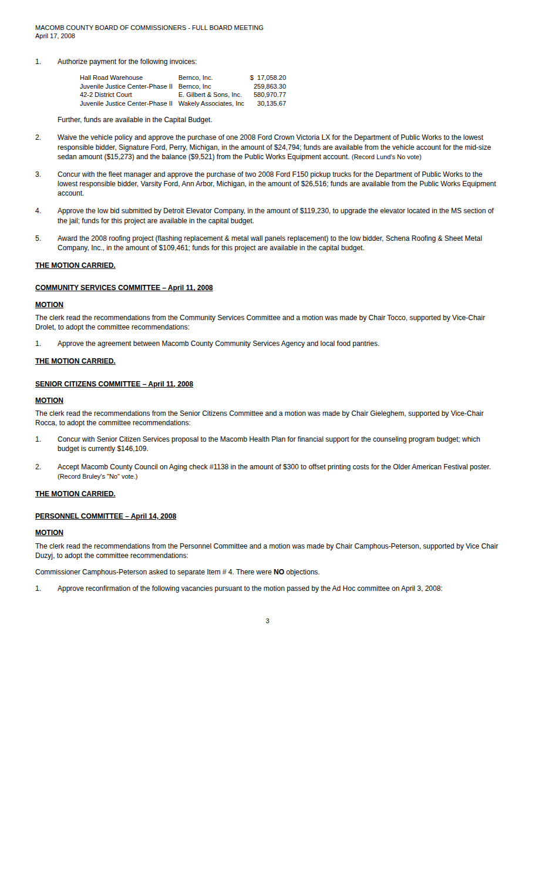MACOMB COUNTY BOARD OF COMMISSIONERS - FULL BOARD MEETING
April 17, 2008
Authorize payment for the following invoices:
| Hall Road Warehouse | Bernco, Inc. | $ 17,058.20 |
| Juvenile Justice Center-Phase II | Bernco, Inc | 259,863.30 |
| 42-2 District Court | E. Gilbert & Sons, Inc. | 580,970.77 |
| Juvenile Justice Center-Phase II | Wakely Associates, Inc | 30,135.67 |
Further, funds are available in the Capital Budget.
Waive the vehicle policy and approve the purchase of one 2008 Ford Crown Victoria LX for the Department of Public Works to the lowest responsible bidder, Signature Ford, Perry, Michigan, in the amount of $24,794; funds are available from the vehicle account for the mid-size sedan amount ($15,273) and the balance ($9,521) from the Public Works Equipment account. (Record Lund's No vote)
Concur with the fleet manager and approve the purchase of two 2008 Ford F150 pickup trucks for the Department of Public Works to the lowest responsible bidder, Varsity Ford, Ann Arbor, Michigan, in the amount of $26,516; funds are available from the Public Works Equipment account.
Approve the low bid submitted by Detroit Elevator Company, in the amount of $119,230, to upgrade the elevator located in the MS section of the jail; funds for this project are available in the capital budget.
Award the 2008 roofing project (flashing replacement & metal wall panels replacement) to the low bidder, Schena Roofing & Sheet Metal Company, Inc., in the amount of $109,461; funds for this project are available in the capital budget.
THE MOTION CARRIED.
COMMUNITY SERVICES COMMITTEE – April 11, 2008
MOTION
The clerk read the recommendations from the Community Services Committee and a motion was made by Chair Tocco, supported by Vice-Chair Drolet, to adopt the committee recommendations:
Approve the agreement between Macomb County Community Services Agency and local food pantries.
THE MOTION CARRIED.
SENIOR CITIZENS COMMITTEE – April 11, 2008
MOTION
The clerk read the recommendations from the Senior Citizens Committee and a motion was made by Chair Gieleghem, supported by Vice-Chair Rocca, to adopt the committee recommendations:
Concur with Senior Citizen Services proposal to the Macomb Health Plan for financial support for the counseling program budget; which budget is currently $146,109.
Accept Macomb County Council on Aging check #1138 in the amount of $300 to offset printing costs for the Older American Festival poster. (Record Bruley's "No" vote.)
THE MOTION CARRIED.
PERSONNEL COMMITTEE – April 14, 2008
MOTION
The clerk read the recommendations from the Personnel Committee and a motion was made by Chair Camphous-Peterson, supported by Vice Chair Duzyj, to adopt the committee recommendations:
Commissioner Camphous-Peterson asked to separate Item # 4. There were NO objections.
Approve reconfirmation of the following vacancies pursuant to the motion passed by the Ad Hoc committee on April 3, 2008:
3